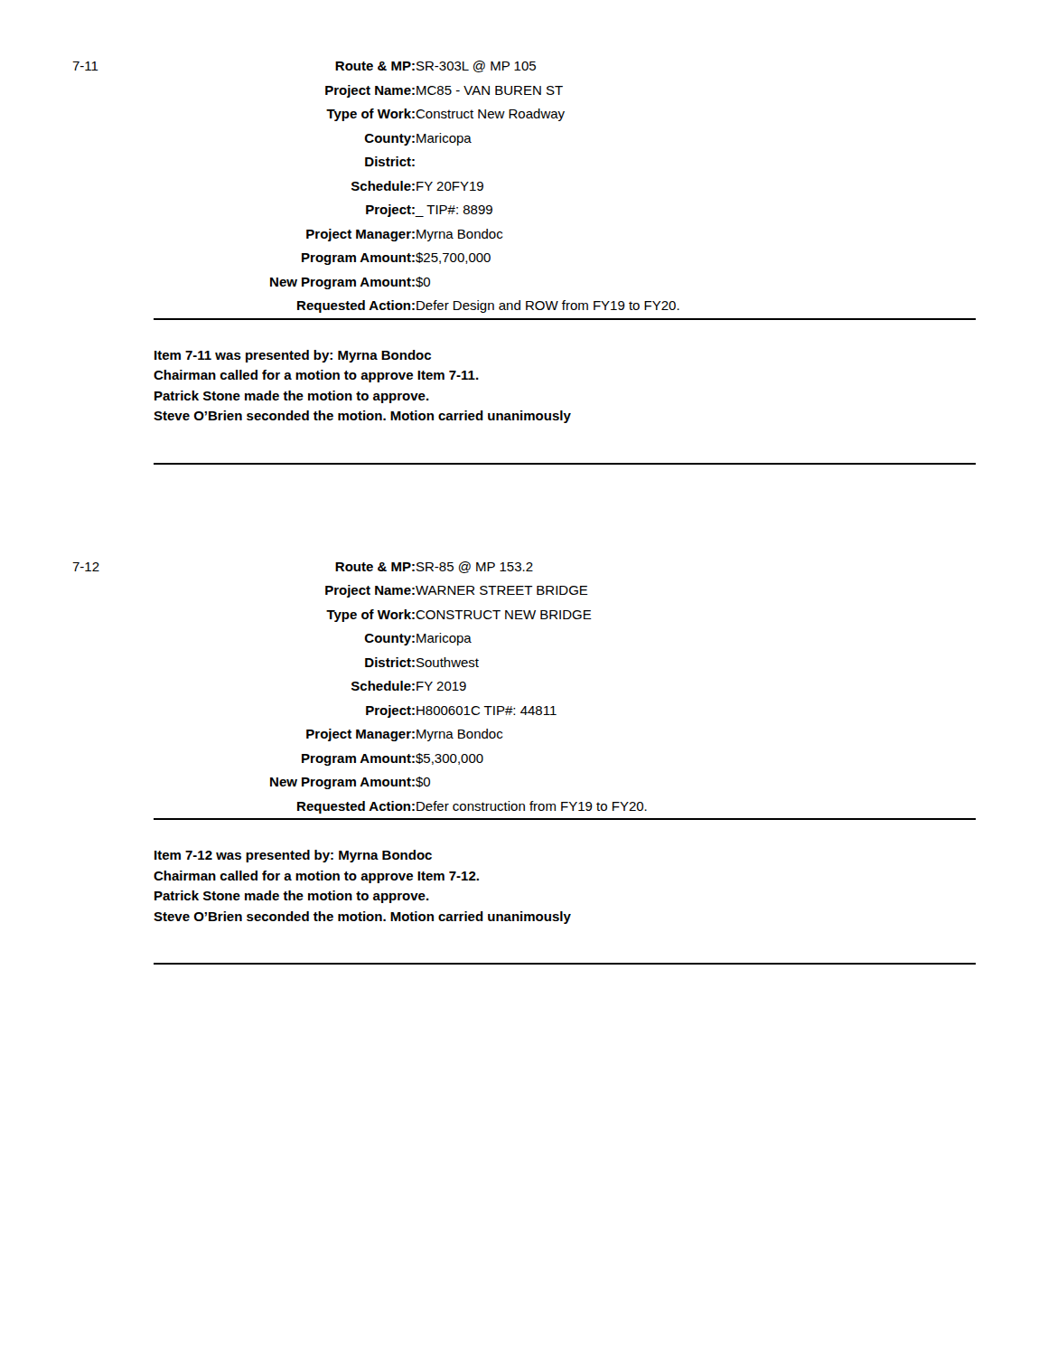7-11
| Route & MP: | SR-303L @ MP 105 |
| Project Name: | MC85 - VAN BUREN ST |
| Type of Work: | Construct New Roadway |
| County: | Maricopa |
| District: | |
| Schedule: | FY 20FY19 |
| Project: | _ TIP#: 8899 |
| Project Manager: | Myrna Bondoc |
| Program Amount: | $25,700,000 |
| New Program Amount: | $0 |
| Requested Action: | Defer Design and ROW from FY19 to FY20. |
Item 7-11 was presented by: Myrna Bondoc
Chairman called for a motion to approve Item 7-11.
Patrick Stone made the motion to approve.
Steve O’Brien seconded the motion. Motion carried unanimously
7-12
| Route & MP: | SR-85 @ MP 153.2 |
| Project Name: | WARNER STREET BRIDGE |
| Type of Work: | CONSTRUCT NEW BRIDGE |
| County: | Maricopa |
| District: | Southwest |
| Schedule: | FY 2019 |
| Project: | H800601C TIP#: 44811 |
| Project Manager: | Myrna Bondoc |
| Program Amount: | $5,300,000 |
| New Program Amount: | $0 |
| Requested Action: | Defer construction from FY19 to FY20. |
Item 7-12 was presented by: Myrna Bondoc
Chairman called for a motion to approve Item 7-12.
Patrick Stone made the motion to approve.
Steve O’Brien seconded the motion. Motion carried unanimously